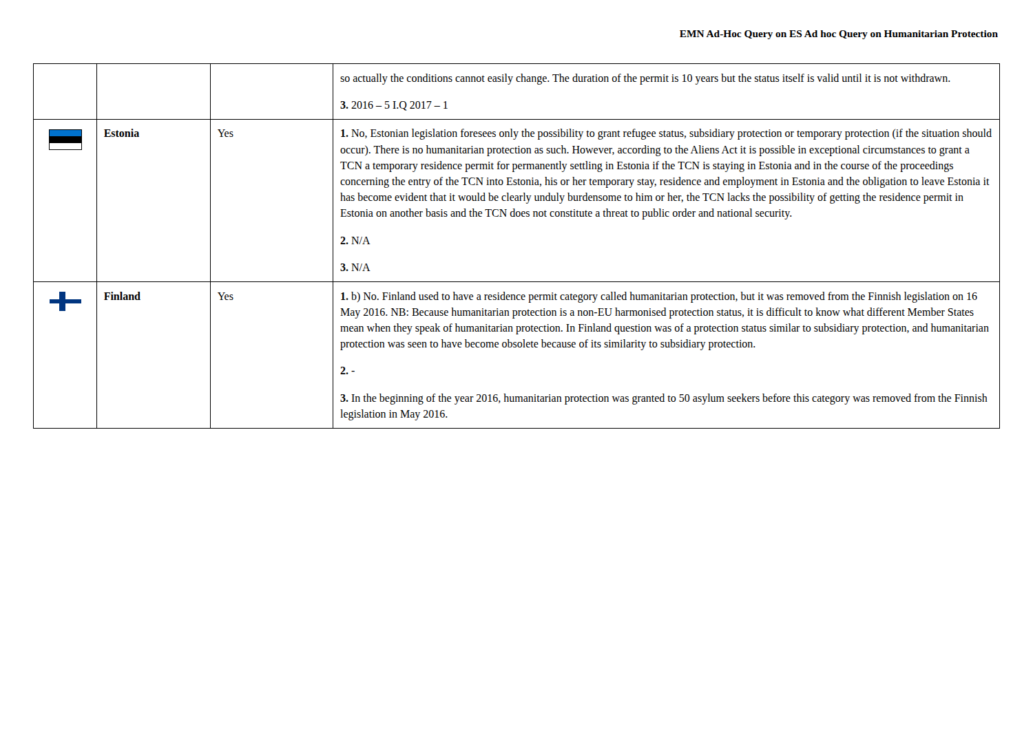EMN Ad-Hoc Query on ES Ad hoc Query on Humanitarian Protection
| | | | so actually the conditions cannot easily change. The duration of the permit is 10 years but the status itself is valid until it is not withdrawn. 3. 2016 – 5 I.Q 2017 – 1 |
| | Estonia | Yes | 1. No, Estonian legislation foresees only the possibility to grant refugee status, subsidiary protection or temporary protection (if the situation should occur). There is no humanitarian protection as such. However, according to the Aliens Act it is possible in exceptional circumstances to grant a TCN a temporary residence permit for permanently settling in Estonia if the TCN is staying in Estonia and in the course of the proceedings concerning the entry of the TCN into Estonia, his or her temporary stay, residence and employment in Estonia and the obligation to leave Estonia it has become evident that it would be clearly unduly burdensome to him or her, the TCN lacks the possibility of getting the residence permit in Estonia on another basis and the TCN does not constitute a threat to public order and national security. 2. N/A 3. N/A |
| | Finland | Yes | 1. b) No. Finland used to have a residence permit category called humanitarian protection, but it was removed from the Finnish legislation on 16 May 2016. NB: Because humanitarian protection is a non-EU harmonised protection status, it is difficult to know what different Member States mean when they speak of humanitarian protection. In Finland question was of a protection status similar to subsidiary protection, and humanitarian protection was seen to have become obsolete because of its similarity to subsidiary protection. 2. - 3. In the beginning of the year 2016, humanitarian protection was granted to 50 asylum seekers before this category was removed from the Finnish legislation in May 2016. |